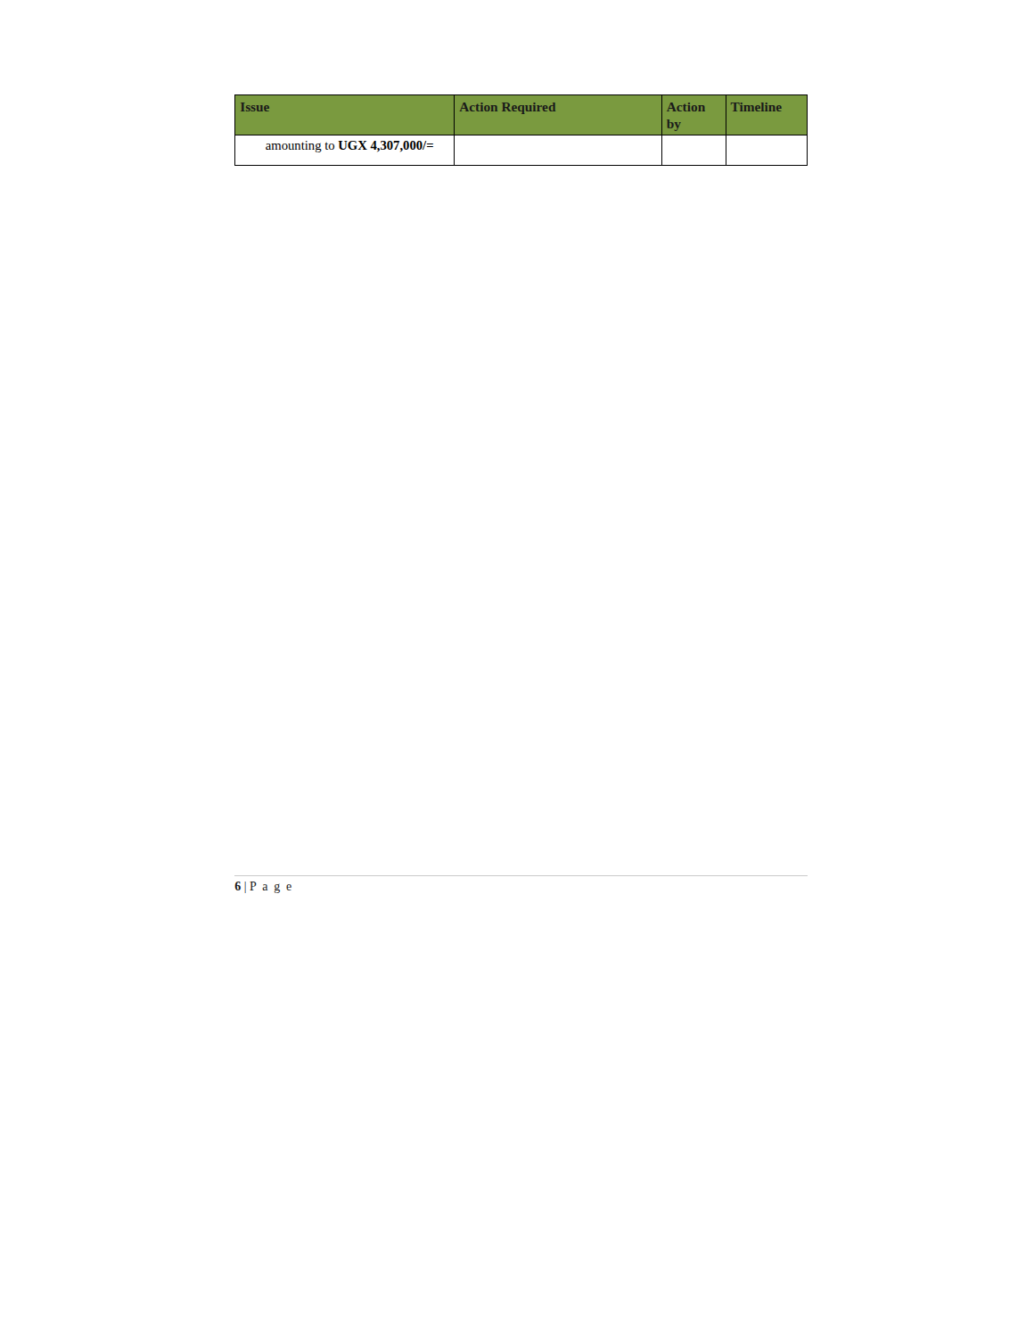| Issue | Action Required | Action by | Timeline |
| --- | --- | --- | --- |
| amounting to UGX 4,307,000/= | | | |
6 | P a g e